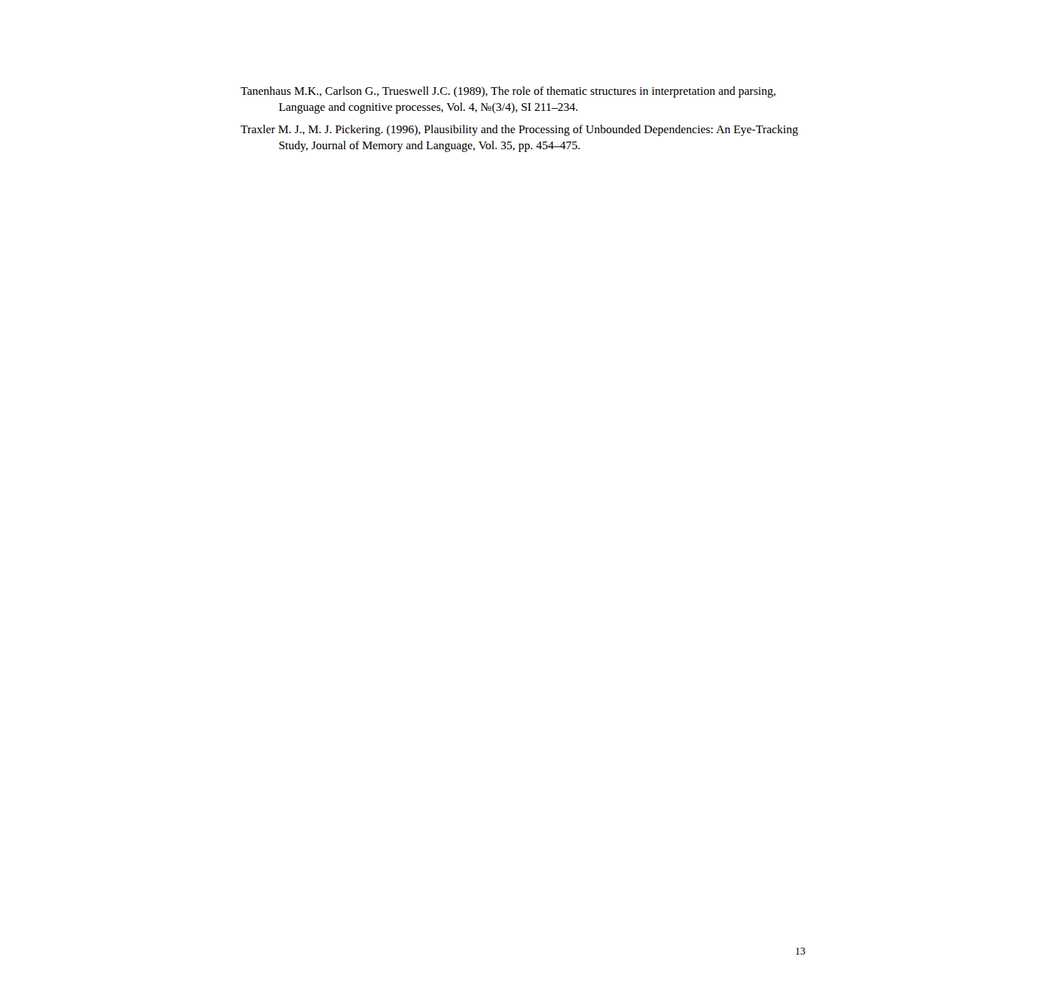Tanenhaus M.K., Carlson G., Trueswell J.C. (1989), The role of thematic structures in interpretation and parsing, Language and cognitive processes, Vol. 4, №(3/4), SI 211–234.
Traxler M. J., M. J. Pickering. (1996), Plausibility and the Processing of Unbounded Dependencies: An Eye-Tracking Study, Journal of Memory and Language, Vol. 35, pp. 454–475.
13